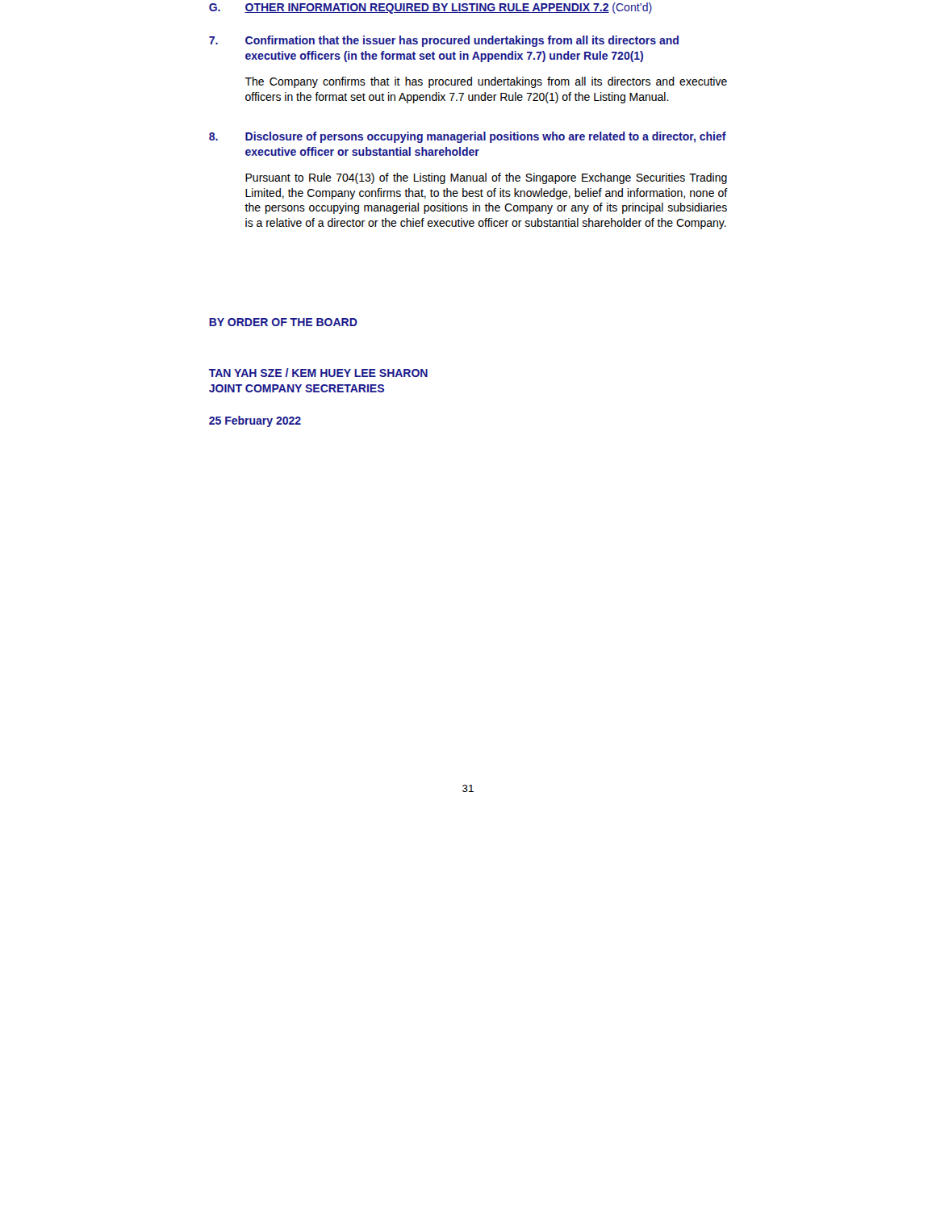G.
OTHER INFORMATION REQUIRED BY LISTING RULE APPENDIX 7.2 (Cont’d)
7.
Confirmation that the issuer has procured undertakings from all its directors and executive officers (in the format set out in Appendix 7.7) under Rule 720(1)
The Company confirms that it has procured undertakings from all its directors and executive officers in the format set out in Appendix 7.7 under Rule 720(1) of the Listing Manual.
8.
Disclosure of persons occupying managerial positions who are related to a director, chief executive officer or substantial shareholder
Pursuant to Rule 704(13) of the Listing Manual of the Singapore Exchange Securities Trading Limited, the Company confirms that, to the best of its knowledge, belief and information, none of the persons occupying managerial positions in the Company or any of its principal subsidiaries is a relative of a director or the chief executive officer or substantial shareholder of the Company.
BY ORDER OF THE BOARD
TAN YAH SZE / KEM HUEY LEE SHARON
JOINT COMPANY SECRETARIES
25 February 2022
31